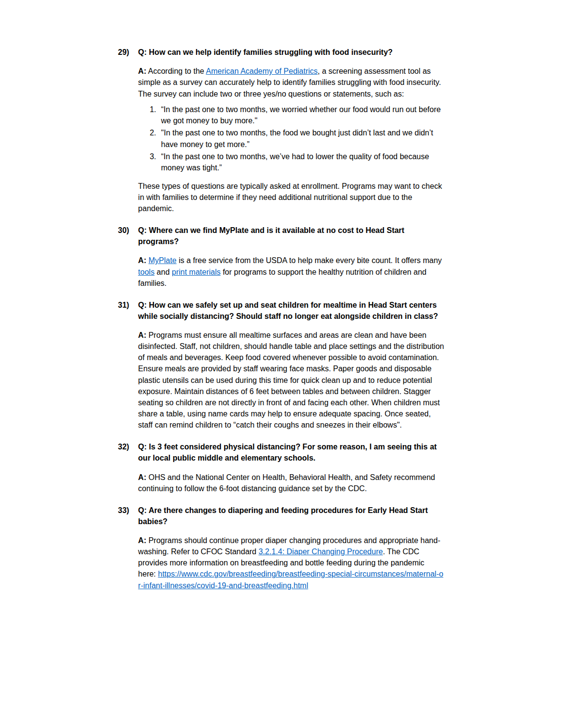Q: How can we help identify families struggling with food insecurity?
A: According to the American Academy of Pediatrics, a screening assessment tool as simple as a survey can accurately help to identify families struggling with food insecurity. The survey can include two or three yes/no questions or statements, such as:
“In the past one to two months, we worried whether our food would run out before we got money to buy more."
"In the past one to two months, the food we bought just didn’t last and we didn’t have money to get more.”
“In the past one to two months, we’ve had to lower the quality of food because money was tight.”
These types of questions are typically asked at enrollment. Programs may want to check in with families to determine if they need additional nutritional support due to the pandemic.
Q: Where can we find MyPlate and is it available at no cost to Head Start programs?
A: MyPlate is a free service from the USDA to help make every bite count. It offers many tools and print materials for programs to support the healthy nutrition of children and families.
Q: How can we safely set up and seat children for mealtime in Head Start centers while socially distancing? Should staff no longer eat alongside children in class?
A: Programs must ensure all mealtime surfaces and areas are clean and have been disinfected. Staff, not children, should handle table and place settings and the distribution of meals and beverages. Keep food covered whenever possible to avoid contamination. Ensure meals are provided by staff wearing face masks. Paper goods and disposable plastic utensils can be used during this time for quick clean up and to reduce potential exposure. Maintain distances of 6 feet between tables and between children. Stagger seating so children are not directly in front of and facing each other. When children must share a table, using name cards may help to ensure adequate spacing. Once seated, staff can remind children to “catch their coughs and sneezes in their elbows".
Q: Is 3 feet considered physical distancing? For some reason, I am seeing this at our local public middle and elementary schools.
A: OHS and the National Center on Health, Behavioral Health, and Safety recommend continuing to follow the 6-foot distancing guidance set by the CDC.
Q: Are there changes to diapering and feeding procedures for Early Head Start babies?
A: Programs should continue proper diaper changing procedures and appropriate hand-washing. Refer to CFOC Standard 3.2.1.4: Diaper Changing Procedure. The CDC provides more information on breastfeeding and bottle feeding during the pandemic here: https://www.cdc.gov/breastfeeding/breastfeeding-special-circumstances/maternal-or-infant-illnesses/covid-19-and-breastfeeding.html